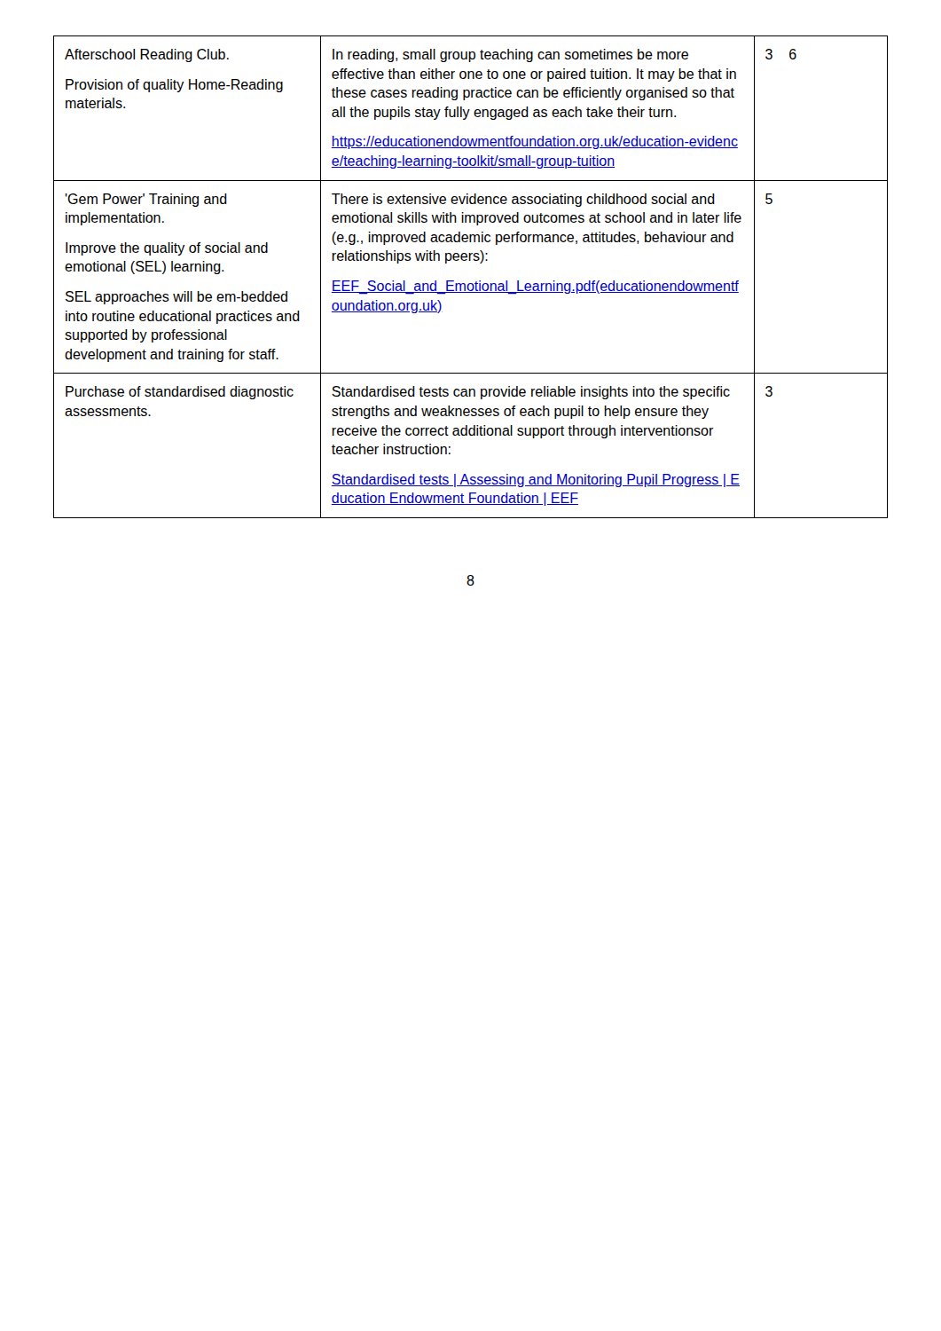| Afterschool Reading Club. Provision of quality Home-Reading materials. | In reading, small group teaching can sometimes be more effective than either one to one or paired tuition. It may be that in these cases reading practice can be efficiently organised so that all the pupils stay fully engaged as each take their turn. https://educationendowmentfoundation.org.uk/education-evidence/teaching-learning-toolkit/small-group-tuition | 3 6 |
| 'Gem Power' Training and implementation. Improve the quality of social and emotional (SEL) learning. SEL approaches will be em-bedded into routine educational practices and supported by professional development and training for staff. | There is extensive evidence associating childhood social and emotional skills with improved outcomes at school and in later life (e.g., improved academic performance, attitudes, behaviour and relationships with peers): EEF_Social_and_Emotional_Learning.pdf(educationendowmentfoundation.org.uk) | 5 |
| Purchase of standardised diagnostic assessments. | Standardised tests can provide reliable insights into the specific strengths and weaknesses of each pupil to help ensure they receive the correct additional support through interventionsor teacher instruction: Standardised tests / Assessing and Monitoring Pupil Progress / Education Endowment Foundation / EEF | 3 |
8